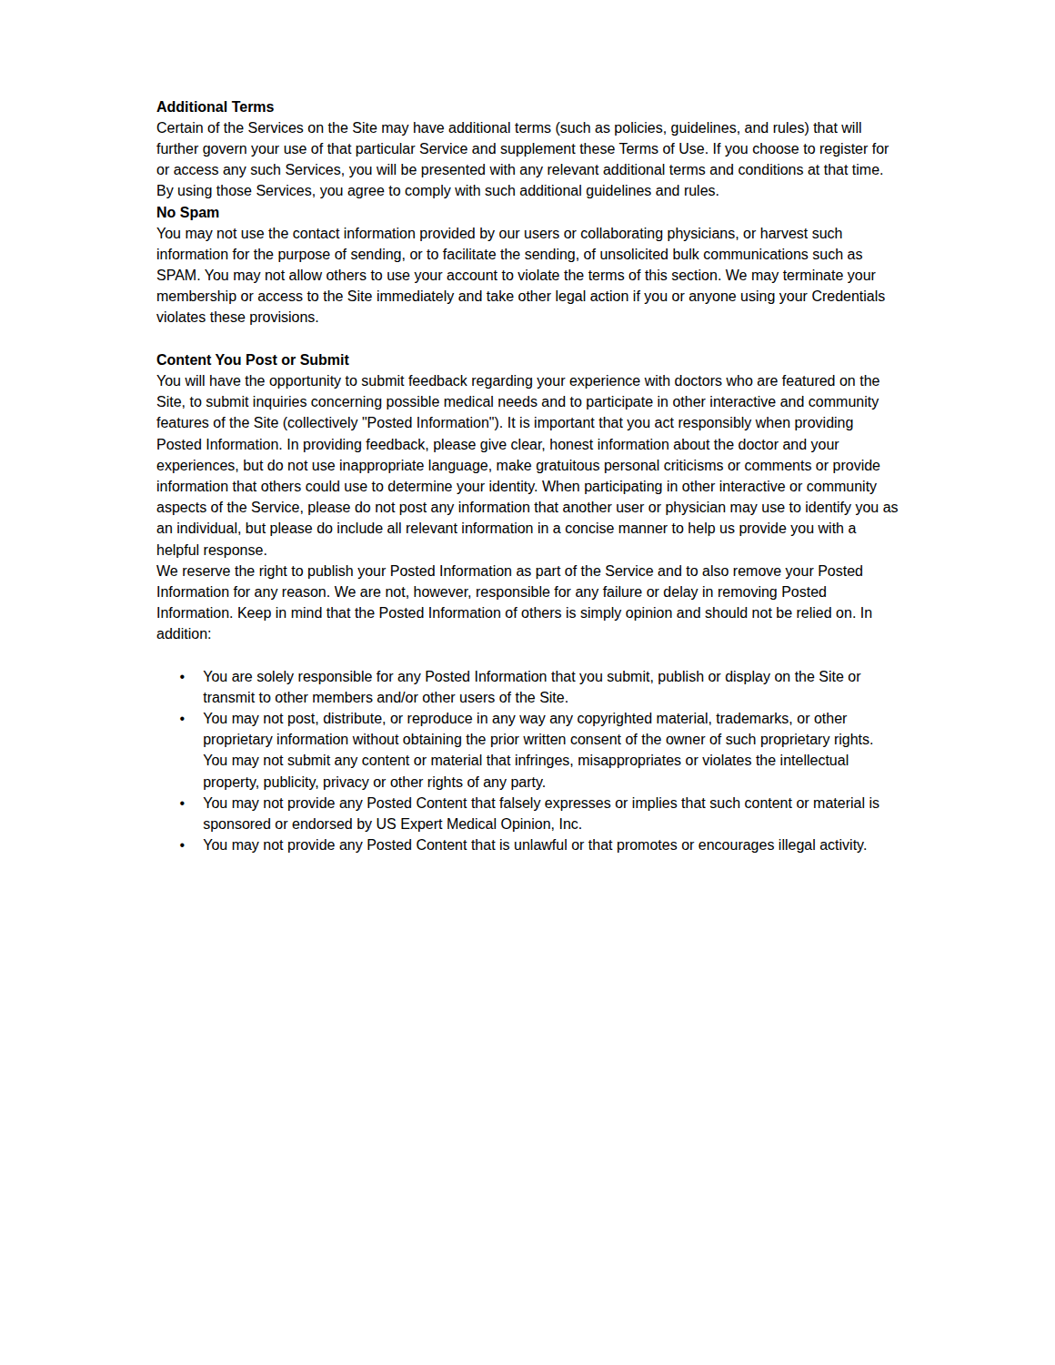Additional Terms
Certain of the Services on the Site may have additional terms (such as policies, guidelines, and rules) that will further govern your use of that particular Service and supplement these Terms of Use. If you choose to register for or access any such Services, you will be presented with any relevant additional terms and conditions at that time. By using those Services, you agree to comply with such additional guidelines and rules.
No Spam
You may not use the contact information provided by our users or collaborating physicians, or harvest such information for the purpose of sending, or to facilitate the sending, of unsolicited bulk communications such as SPAM. You may not allow others to use your account to violate the terms of this section. We may terminate your membership or access to the Site immediately and take other legal action if you or anyone using your Credentials violates these provisions.
Content You Post or Submit
You will have the opportunity to submit feedback regarding your experience with doctors who are featured on the Site, to submit inquiries concerning possible medical needs and to participate in other interactive and community features of the Site (collectively "Posted Information"). It is important that you act responsibly when providing Posted Information. In providing feedback, please give clear, honest information about the doctor and your experiences, but do not use inappropriate language, make gratuitous personal criticisms or comments or provide information that others could use to determine your identity. When participating in other interactive or community aspects of the Service, please do not post any information that another user or physician may use to identify you as an individual, but please do include all relevant information in a concise manner to help us provide you with a helpful response.
We reserve the right to publish your Posted Information as part of the Service and to also remove your Posted Information for any reason. We are not, however, responsible for any failure or delay in removing Posted Information. Keep in mind that the Posted Information of others is simply opinion and should not be relied on. In addition:
You are solely responsible for any Posted Information that you submit, publish or display on the Site or transmit to other members and/or other users of the Site.
You may not post, distribute, or reproduce in any way any copyrighted material, trademarks, or other proprietary information without obtaining the prior written consent of the owner of such proprietary rights. You may not submit any content or material that infringes, misappropriates or violates the intellectual property, publicity, privacy or other rights of any party.
You may not provide any Posted Content that falsely expresses or implies that such content or material is sponsored or endorsed by US Expert Medical Opinion, Inc.
You may not provide any Posted Content that is unlawful or that promotes or encourages illegal activity.